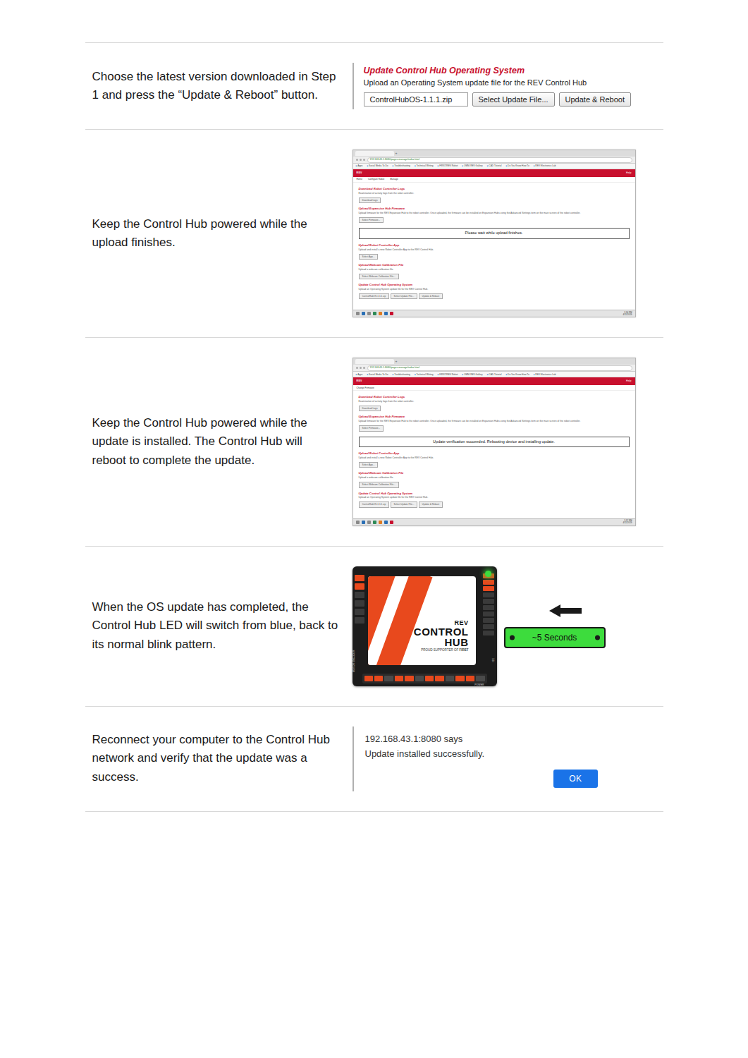| Choose the latest version downloaded in Step 1 and press the “Update & Reboot” button. | Update Control Hub Operating System Upload an Operating System update file for the REV Control Hub ControlHubOS-1.1.1.zip Select Update File... Update & Reboot |
| Keep the Control Hub powered while the upload finishes. | + 192.168.43.1:8080/pages-manage/index.html Apps Social Media To Do Troubleshooting Technical Writing FIRST/REV Robot OMNI REV Gallery CAD Tutorial Do You Know How To REV Electronics Lab REV Help Home Configure Robot Manage Download Robot Controller Logs Examination of activity logs from the robot controller. Download Logs Upload Expansion Hub Firmware Upload firmware for the REV Expansion Hub to the robot controller. Once uploaded, the firmware can be installed on Expansion Hubs using the Advanced Settings item on the main screen of the robot controller. Select Firmware... Please wait while upload finishes. Upload Robot Controller App Upload and install a new Robot Controller App to the REV Control Hub. Select App... Upload Webcam Calibration File Upload a webcam calibration file. Select Webcam Calibration File... Update Control Hub Operating System Upload an Operating System update file for the REV Control Hub. ControlHubOS-1.1.1.zip Select Update File... Update & Reboot 1:54 PM 4/11/2019 |
| Keep the Control Hub powered while the update is installed. The Control Hub will reboot to complete the update. | + 192.168.43.1:8080/pages-manage/index.html Apps Social Media To Do Troubleshooting Technical Writing FIRST/REV Robot OMNI REV Gallery CAD Tutorial Do You Know How To REV Electronics Lab REV Help Change Firmware Download Robot Controller Logs Examination of activity logs from the robot controller. Download Logs Upload Expansion Hub Firmware Upload firmware for the REV Expansion Hub to the robot controller. Once uploaded, the firmware can be installed on Expansion Hubs using the Advanced Settings item on the main screen of the robot controller. Select Firmware... Update verification succeeded. Rebooting device and installing update. Upload Robot Controller App Upload and install a new Robot Controller App to the REV Control Hub. Select App... Upload Webcam Calibration File Upload a webcam calibration file. Select Webcam Calibration File... Update Control Hub Operating System Upload an Operating System update file for the REV Control Hub. ControlHubOS-1.1.1.zip Select Update File... Update & Reboot 1:57 PM 4/11/2019 |
| When the OS update has completed, the Control Hub LED will switch from blue, back to its normal blink pattern. | REV CONTROL HUB PROUD SUPPORTER OF FIRST MOTOR ENCODER POWER I2C ~5 Seconds |
| Reconnect your computer to the Control Hub network and verify that the update was a success. | 192.168.43.1:8080 says Update installed successfully. OK |